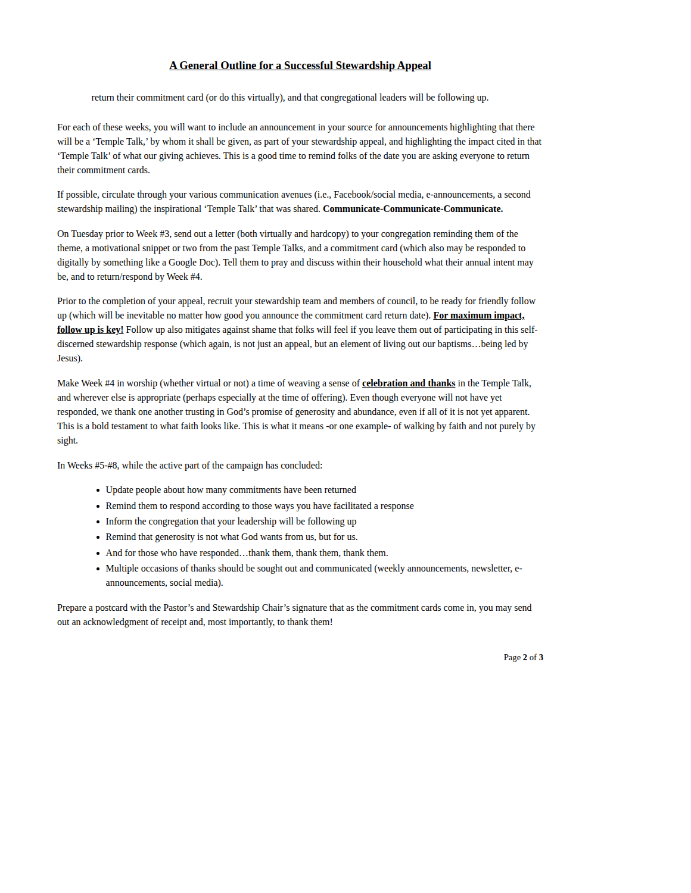A General Outline for a Successful Stewardship Appeal
return their commitment card (or do this virtually), and that congregational leaders will be following up.
For each of these weeks, you will want to include an announcement in your source for announcements highlighting that there will be a ‘Temple Talk,’ by whom it shall be given, as part of your stewardship appeal, and highlighting the impact cited in that ‘Temple Talk’ of what our giving achieves. This is a good time to remind folks of the date you are asking everyone to return their commitment cards.
If possible, circulate through your various communication avenues (i.e., Facebook/social media, e-announcements, a second stewardship mailing) the inspirational ‘Temple Talk’ that was shared. Communicate-Communicate-Communicate.
On Tuesday prior to Week #3, send out a letter (both virtually and hardcopy) to your congregation reminding them of the theme, a motivational snippet or two from the past Temple Talks, and a commitment card (which also may be responded to digitally by something like a Google Doc). Tell them to pray and discuss within their household what their annual intent may be, and to return/respond by Week #4.
Prior to the completion of your appeal, recruit your stewardship team and members of council, to be ready for friendly follow up (which will be inevitable no matter how good you announce the commitment card return date). For maximum impact, follow up is key! Follow up also mitigates against shame that folks will feel if you leave them out of participating in this self-discerned stewardship response (which again, is not just an appeal, but an element of living out our baptisms…being led by Jesus).
Make Week #4 in worship (whether virtual or not) a time of weaving a sense of celebration and thanks in the Temple Talk, and wherever else is appropriate (perhaps especially at the time of offering). Even though everyone will not have yet responded, we thank one another trusting in God’s promise of generosity and abundance, even if all of it is not yet apparent. This is a bold testament to what faith looks like. This is what it means -or one example- of walking by faith and not purely by sight.
In Weeks #5-#8, while the active part of the campaign has concluded:
Update people about how many commitments have been returned
Remind them to respond according to those ways you have facilitated a response
Inform the congregation that your leadership will be following up
Remind that generosity is not what God wants from us, but for us.
And for those who have responded…thank them, thank them, thank them.
Multiple occasions of thanks should be sought out and communicated (weekly announcements, newsletter, e-announcements, social media).
Prepare a postcard with the Pastor’s and Stewardship Chair’s signature that as the commitment cards come in, you may send out an acknowledgment of receipt and, most importantly, to thank them!
Page 2 of 3